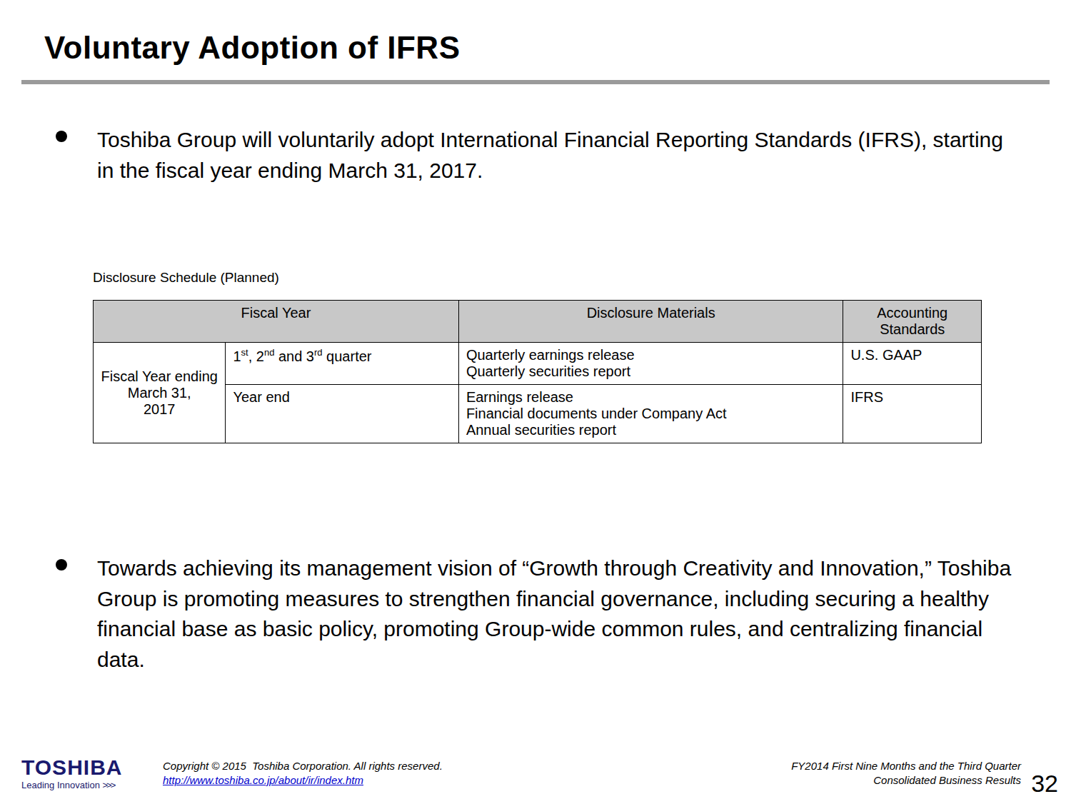Voluntary Adoption of IFRS
Toshiba Group will voluntarily adopt International Financial Reporting Standards (IFRS), starting in the fiscal year ending March 31, 2017.
Disclosure Schedule (Planned)
| Fiscal Year | Disclosure Materials | Accounting Standards |
| --- | --- | --- |
| Fiscal Year ending March 31, 2017 | 1 st , 2 nd and 3 rd quarter | Quarterly earnings release Quarterly securities report | U.S. GAAP |
| Year end | Earnings release Financial documents under Company Act Annual securities report | IFRS |
Towards achieving its management vision of “Growth through Creativity and Innovation,” Toshiba Group is promoting measures to strengthen financial governance, including securing a healthy financial base as basic policy, promoting Group-wide common rules, and centralizing financial data.
TOSHIBA
Leading Innovation >>>
Copyright © 2015 Toshiba Corporation. All rights reserved.
http://www.toshiba.co.jp/about/ir/index.htm
FY2014 First Nine Months and the Third Quarter
Consolidated Business Results
32